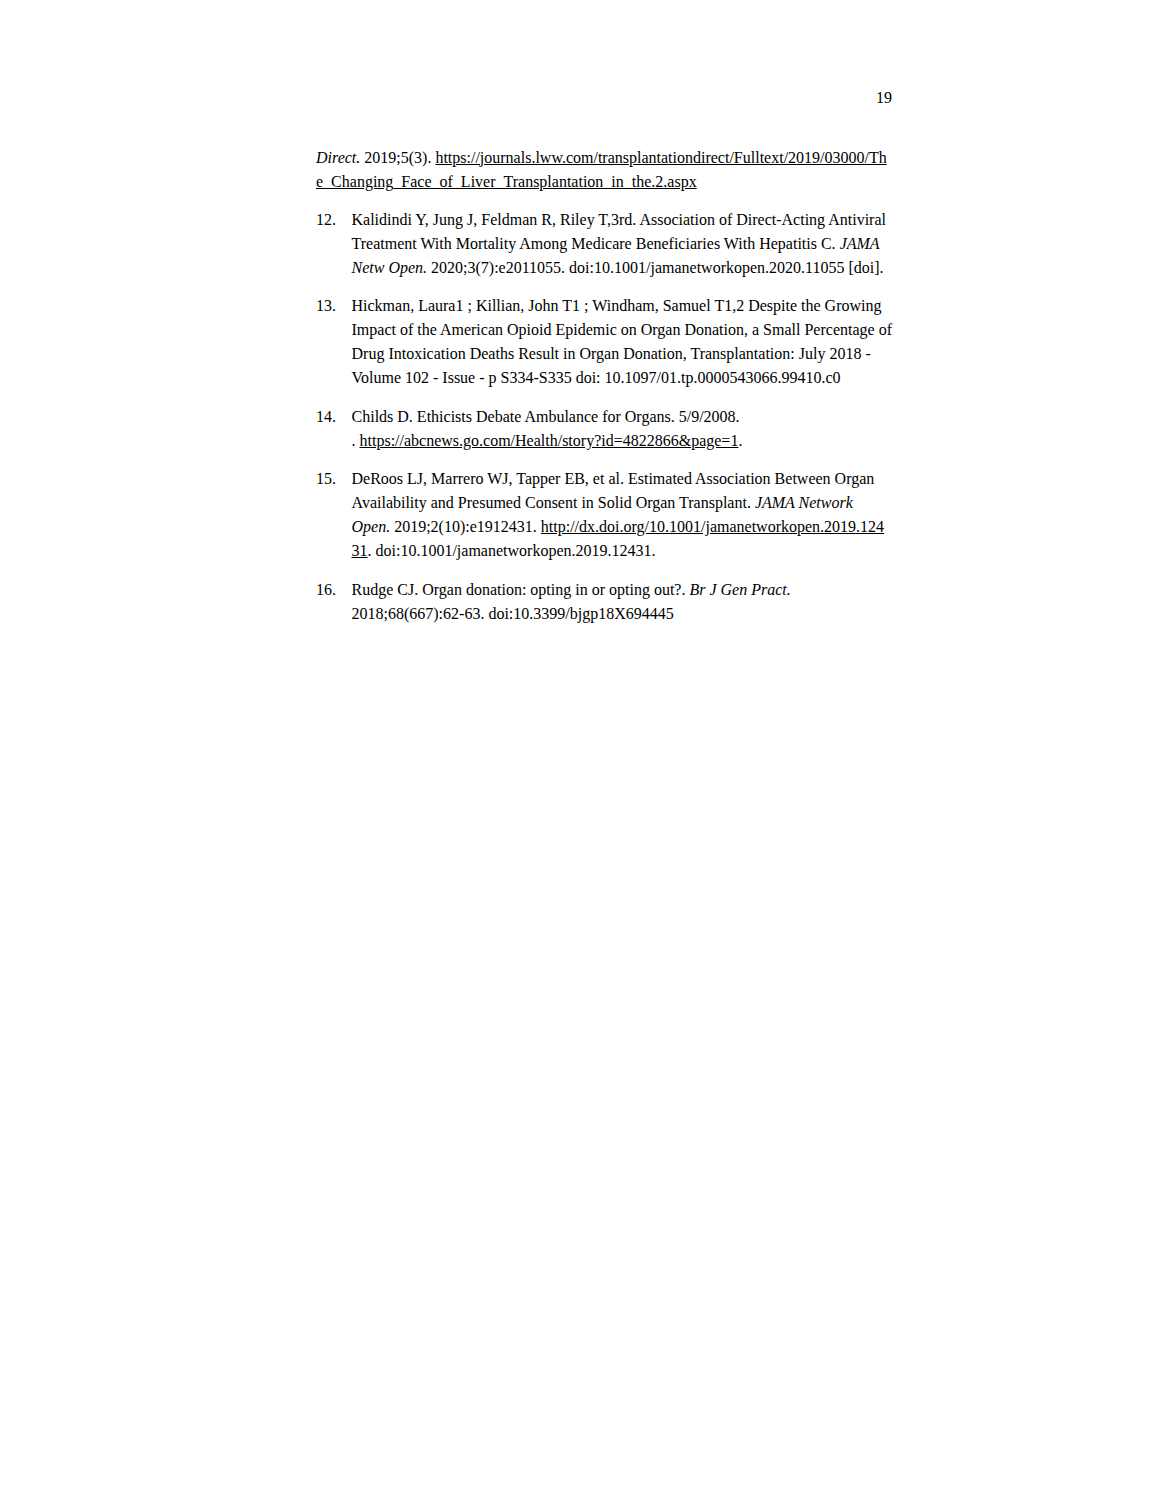19
Direct. 2019;5(3). https://journals.lww.com/transplantationdirect/Fulltext/2019/03000/The_Changing_Face_of_Liver_Transplantation_in_the.2.aspx
Kalidindi Y, Jung J, Feldman R, Riley T,3rd. Association of Direct-Acting Antiviral Treatment With Mortality Among Medicare Beneficiaries With Hepatitis C. JAMA Netw Open. 2020;3(7):e2011055. doi:10.1001/jamanetworkopen.2020.11055 [doi].
Hickman, Laura1 ; Killian, John T1 ; Windham, Samuel T1,2 Despite the Growing Impact of the American Opioid Epidemic on Organ Donation, a Small Percentage of Drug Intoxication Deaths Result in Organ Donation, Transplantation: July 2018 - Volume 102 - Issue - p S334-S335 doi: 10.1097/01.tp.0000543066.99410.c0
Childs D. Ethicists Debate Ambulance for Organs. 5/9/2008.
. https://abcnews.go.com/Health/story?id=4822866&page=1.
DeRoos LJ, Marrero WJ, Tapper EB, et al. Estimated Association Between Organ Availability and Presumed Consent in Solid Organ Transplant. JAMA Network Open. 2019;2(10):e1912431. http://dx.doi.org/10.1001/jamanetworkopen.2019.12431. doi:10.1001/jamanetworkopen.2019.12431.
Rudge CJ. Organ donation: opting in or opting out?. Br J Gen Pract. 2018;68(667):62-63. doi:10.3399/bjgp18X694445